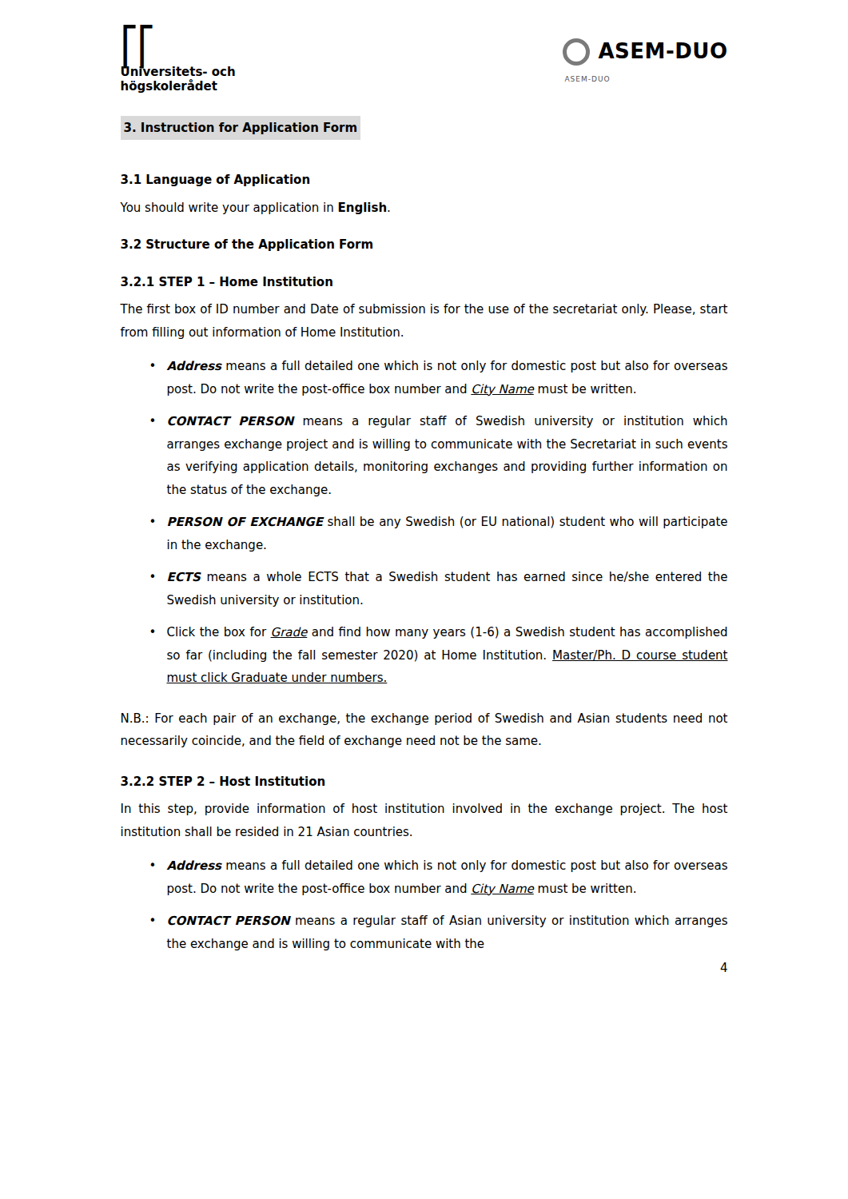⎡⎡
Universitets- och
högskolerådet
ASEM-DUO
ASEM-DUO
3. Instruction for Application Form
3.1 Language of Application
You should write your application in English.
3.2 Structure of the Application Form
3.2.1 STEP 1 – Home Institution
The first box of ID number and Date of submission is for the use of the secretariat only. Please, start from filling out information of Home Institution.
Address means a full detailed one which is not only for domestic post but also for overseas post. Do not write the post-office box number and City Name must be written.
CONTACT PERSON means a regular staff of Swedish university or institution which arranges exchange project and is willing to communicate with the Secretariat in such events as verifying application details, monitoring exchanges and providing further information on the status of the exchange.
PERSON OF EXCHANGE shall be any Swedish (or EU national) student who will participate in the exchange.
ECTS means a whole ECTS that a Swedish student has earned since he/she entered the Swedish university or institution.
Click the box for Grade and find how many years (1-6) a Swedish student has accomplished so far (including the fall semester 2020) at Home Institution. Master/Ph. D course student must click Graduate under numbers.
N.B.: For each pair of an exchange, the exchange period of Swedish and Asian students need not necessarily coincide, and the field of exchange need not be the same.
3.2.2 STEP 2 – Host Institution
In this step, provide information of host institution involved in the exchange project. The host institution shall be resided in 21 Asian countries.
Address means a full detailed one which is not only for domestic post but also for overseas post. Do not write the post-office box number and City Name must be written.
CONTACT PERSON means a regular staff of Asian university or institution which arranges the exchange and is willing to communicate with the
4